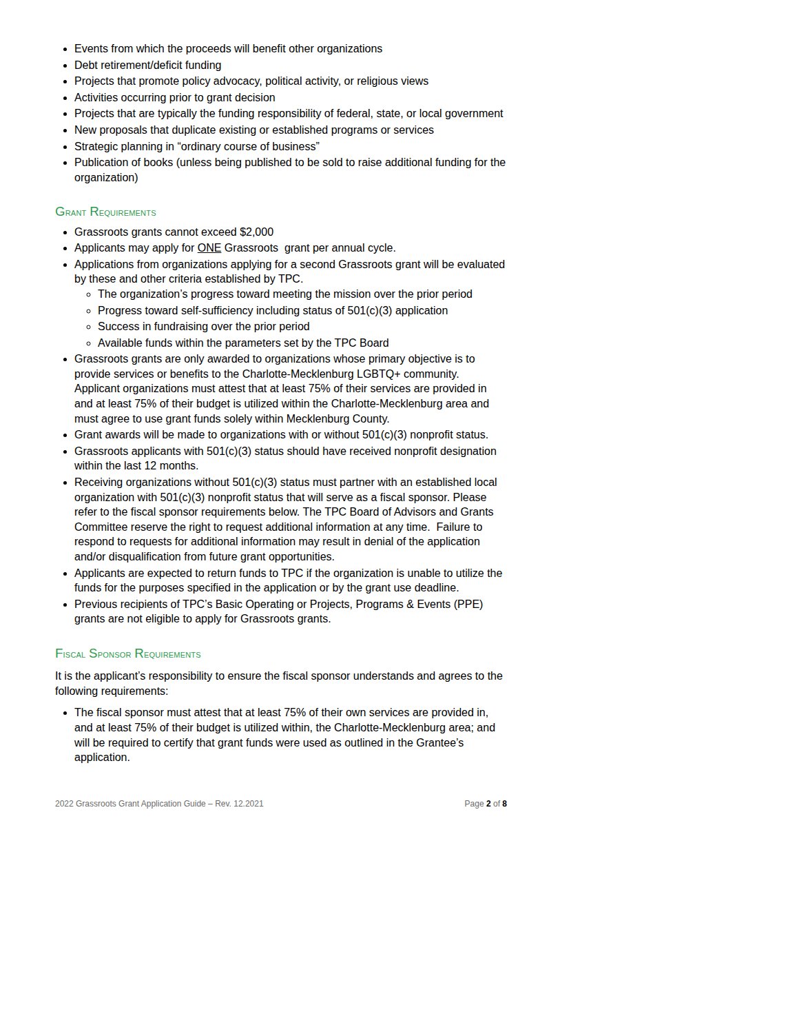Events from which the proceeds will benefit other organizations
Debt retirement/deficit funding
Projects that promote policy advocacy, political activity, or religious views
Activities occurring prior to grant decision
Projects that are typically the funding responsibility of federal, state, or local government
New proposals that duplicate existing or established programs or services
Strategic planning in “ordinary course of business”
Publication of books (unless being published to be sold to raise additional funding for the organization)
Grant Requirements
Grassroots grants cannot exceed $2,000
Applicants may apply for ONE Grassroots grant per annual cycle.
Applications from organizations applying for a second Grassroots grant will be evaluated by these and other criteria established by TPC.
The organization’s progress toward meeting the mission over the prior period
Progress toward self-sufficiency including status of 501(c)(3) application
Success in fundraising over the prior period
Available funds within the parameters set by the TPC Board
Grassroots grants are only awarded to organizations whose primary objective is to provide services or benefits to the Charlotte-Mecklenburg LGBTQ+ community. Applicant organizations must attest that at least 75% of their services are provided in and at least 75% of their budget is utilized within the Charlotte-Mecklenburg area and must agree to use grant funds solely within Mecklenburg County.
Grant awards will be made to organizations with or without 501(c)(3) nonprofit status.
Grassroots applicants with 501(c)(3) status should have received nonprofit designation within the last 12 months.
Receiving organizations without 501(c)(3) status must partner with an established local organization with 501(c)(3) nonprofit status that will serve as a fiscal sponsor. Please refer to the fiscal sponsor requirements below. The TPC Board of Advisors and Grants Committee reserve the right to request additional information at any time. Failure to respond to requests for additional information may result in denial of the application and/or disqualification from future grant opportunities.
Applicants are expected to return funds to TPC if the organization is unable to utilize the funds for the purposes specified in the application or by the grant use deadline.
Previous recipients of TPC’s Basic Operating or Projects, Programs & Events (PPE) grants are not eligible to apply for Grassroots grants.
Fiscal Sponsor Requirements
It is the applicant’s responsibility to ensure the fiscal sponsor understands and agrees to the following requirements:
The fiscal sponsor must attest that at least 75% of their own services are provided in, and at least 75% of their budget is utilized within, the Charlotte-Mecklenburg area; and will be required to certify that grant funds were used as outlined in the Grantee’s application.
2022 Grassroots Grant Application Guide – Rev. 12.2021 Page 2 of 8